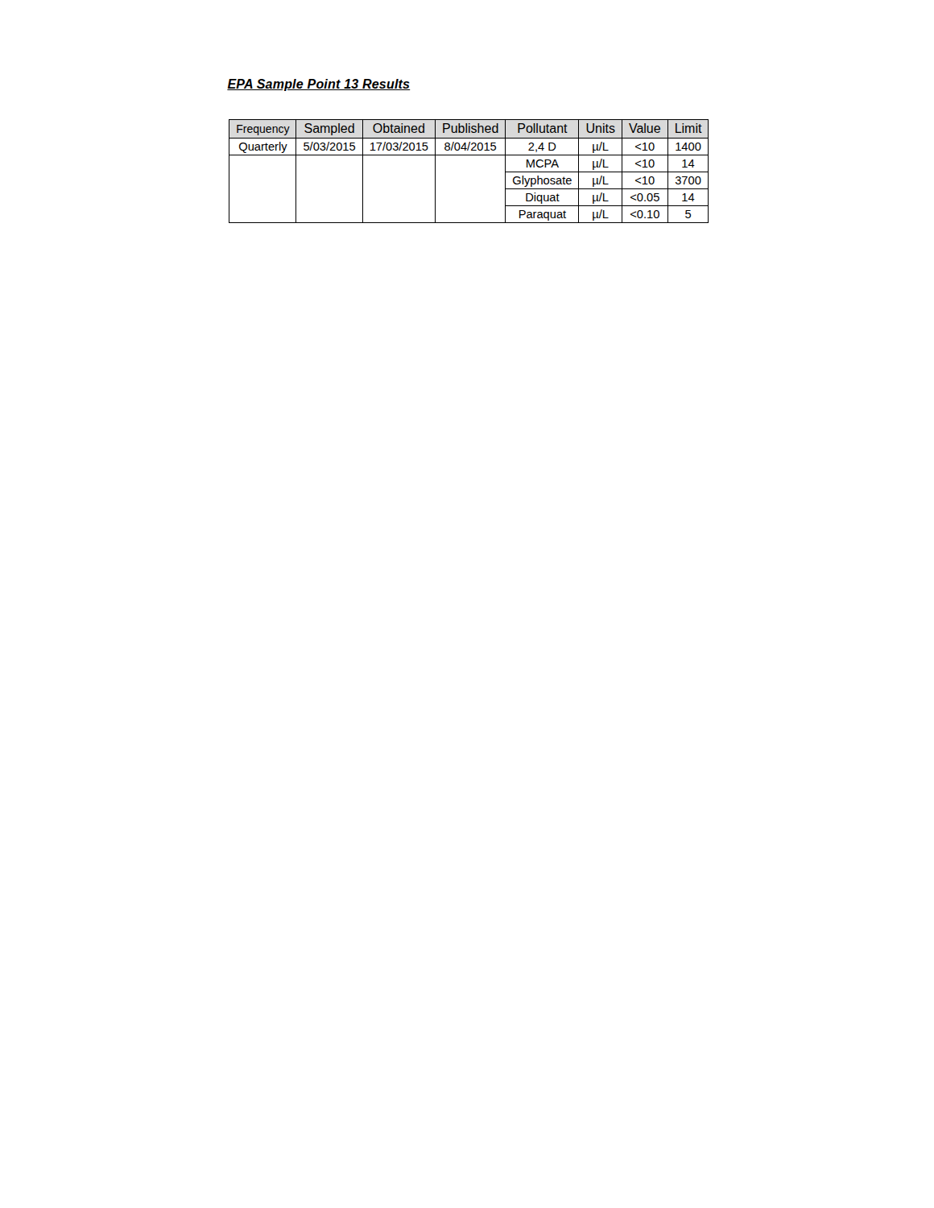EPA Sample Point 13 Results
| Frequency | Sampled | Obtained | Published | Pollutant | Units | Value | Limit |
| --- | --- | --- | --- | --- | --- | --- | --- |
| Quarterly | 5/03/2015 | 17/03/2015 | 8/04/2015 | 2,4 D | µ/L | <10 | 1400 |
| | | | | MCPA | µ/L | <10 | 14 |
| | | | | Glyphosate | µ/L | <10 | 3700 |
| | | | | Diquat | µ/L | <0.05 | 14 |
| | | | | Paraquat | µ/L | <0.10 | 5 |